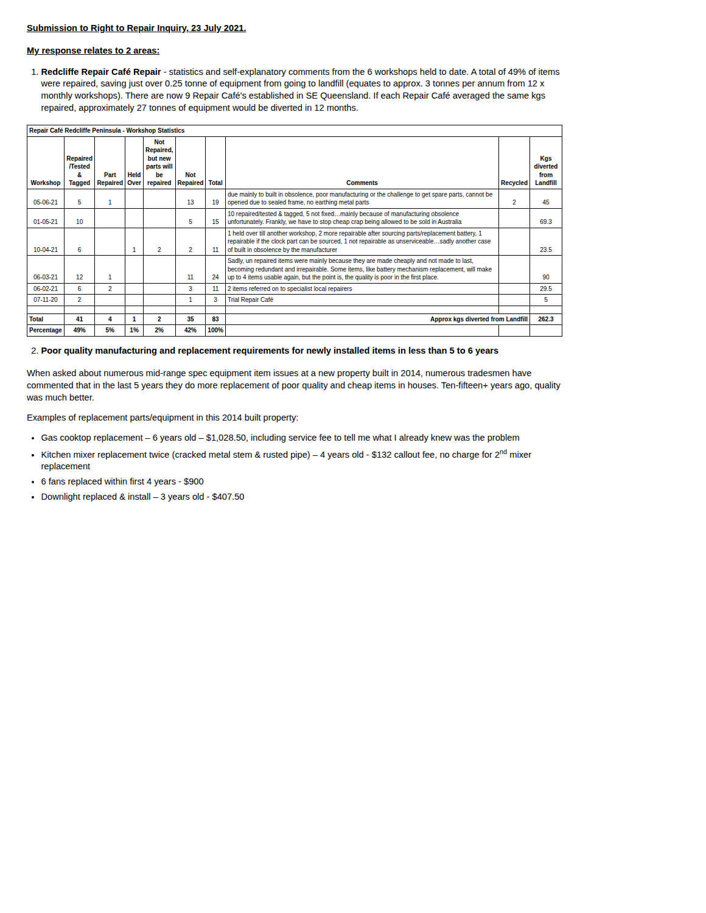Submission to Right to Repair Inquiry, 23 July 2021.
My response relates to 2 areas:
Redcliffe Repair Café Repair - statistics and self-explanatory comments from the 6 workshops held to date. A total of 49% of items were repaired, saving just over 0.25 tonne of equipment from going to landfill (equates to approx. 3 tonnes per annum from 12 x monthly workshops). There are now 9 Repair Café's established in SE Queensland. If each Repair Café averaged the same kgs repaired, approximately 27 tonnes of equipment would be diverted in 12 months.
Repair Café Redcliffe Peninsula - Workshop Statistics
| Workshop | Repaired /Tested & Tagged | Part Repaired | Held Over | Not Repaired, but new parts will be repaired | Not Repaired | Total | Comments | Recycled | Kgs diverted from Landfill |
| --- | --- | --- | --- | --- | --- | --- | --- | --- | --- |
| 05-06-21 | 5 | 1 | | | 13 | 19 | due mainly to built in obsolence, poor manufacturing or the challenge to get spare parts, cannot be opened due to sealed frame, no earthing metal parts | 2 | 45 |
| 01-05-21 | 10 | | | | 5 | 15 | 10 repaired/tested & tagged, 5 not fixed…mainly because of manufacturing obsolence unfortunately. Frankly, we have to stop cheap crap being allowed to be sold in Australia | | 69.3 |
| 10-04-21 | 6 | | 1 | 2 | 2 | 11 | 1 held over till another workshop, 2 more repairable after sourcing parts/replacement battery, 1 repairable if the clock part can be sourced, 1 not repairable as unserviceable…sadly another case of built in obsolence by the manufacturer | | 23.5 |
| 06-03-21 | 12 | 1 | | | 11 | 24 | Sadly, un repaired items were mainly because they are made cheaply and not made to last, becoming redundant and irrepairable. Some items, like battery mechanism replacement, will make up to 4 items usable again, but the point is, the quality is poor in the first place. | | 90 |
| 06-02-21 | 6 | 2 | | | 3 | 11 | 2 items referred on to specialist local repairers | | 29.5 |
| 07-11-20 | 2 | | | | 1 | 3 | Trial Repair Café | | 5 |
| Total | 41 | 4 | 1 | 2 | 35 | 83 | Approx kgs diverted from Landfill | 262.3 |
| Percentage | 49% | 5% | 1% | 2% | 42% | 100% | | | |
Poor quality manufacturing and replacement requirements for newly installed items in less than 5 to 6 years
When asked about numerous mid-range spec equipment item issues at a new property built in 2014, numerous tradesmen have commented that in the last 5 years they do more replacement of poor quality and cheap items in houses. Ten-fifteen+ years ago, quality was much better.
Examples of replacement parts/equipment in this 2014 built property:
Gas cooktop replacement – 6 years old – $1,028.50, including service fee to tell me what I already knew was the problem
Kitchen mixer replacement twice (cracked metal stem & rusted pipe) – 4 years old - $132 callout fee, no charge for 2nd mixer replacement
6 fans replaced within first 4 years - $900
Downlight replaced & install – 3 years old - $407.50